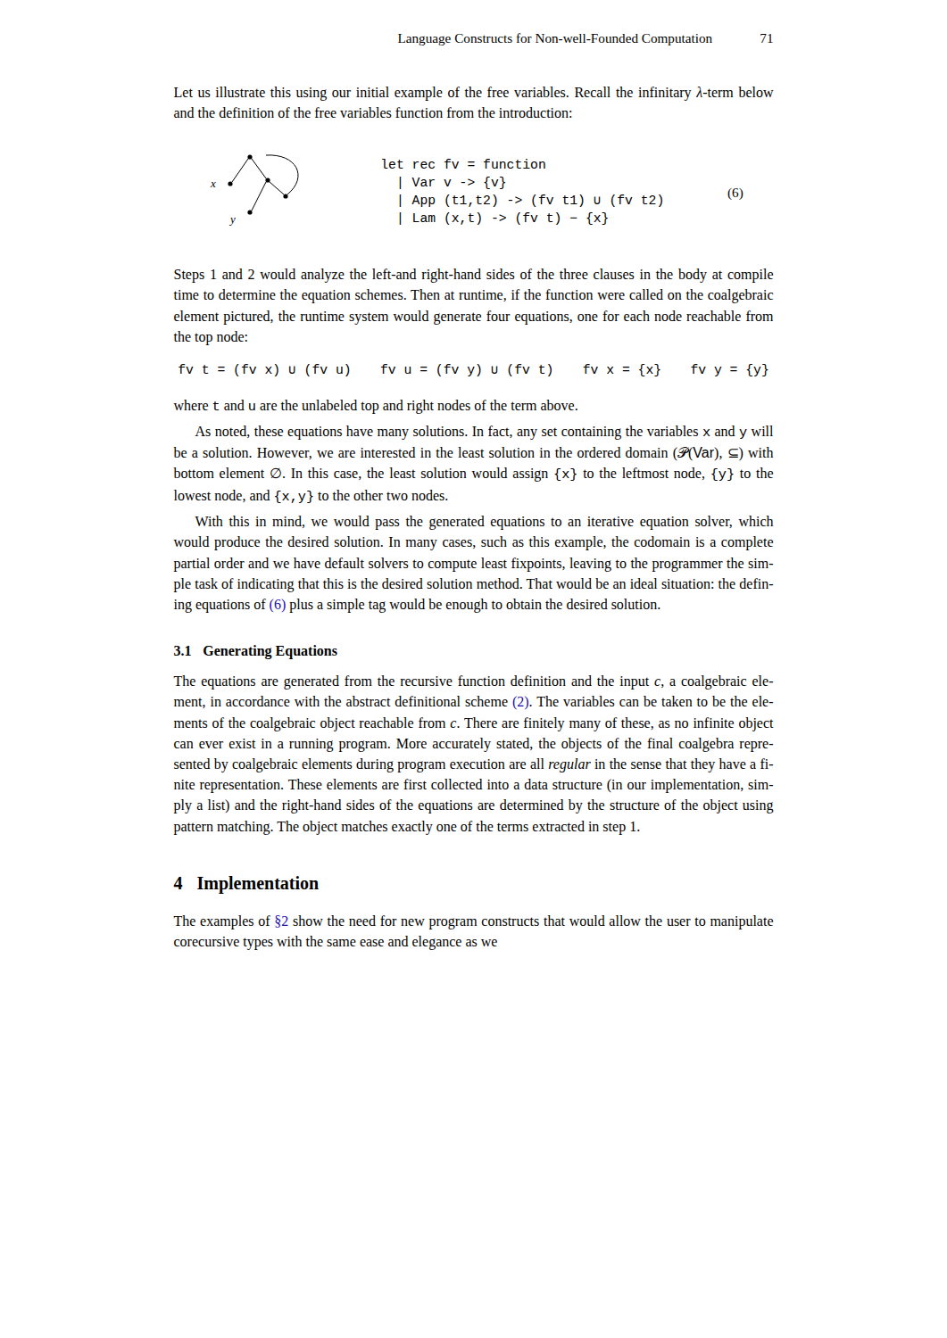Language Constructs for Non-well-Founded Computation 71
Let us illustrate this using our initial example of the free variables. Recall the infinitary λ-term below and the definition of the free variables function from the introduction:
x y
let rec fv = function
  | Var v -> {v}
  | App (t1,t2) -> (fv t1) ∪ (fv t2)
  | Lam (x,t) -> (fv t) − {x}
(6)
Steps 1 and 2 would analyze the left-and right-hand sides of the three clauses in the body at compile time to determine the equation schemes. Then at runtime, if the function were called on the coalgebraic element pictured, the runtime system would generate four equations, one for each node reachable from the top node:
fv t = (fv x) ∪ (fv u) fv u = (fv y) ∪ (fv t) fv x = {x} fv y = {y}
where t and u are the unlabeled top and right nodes of the term above.
As noted, these equations have many solutions. In fact, any set containing the variables x and y will be a solution. However, we are interested in the least solution in the ordered domain (𝒫(Var), ⊆) with bottom element ∅. In this case, the least solution would assign {x} to the leftmost node, {y} to the lowest node, and {x,y} to the other two nodes.
With this in mind, we would pass the generated equations to an iterative equation solver, which would produce the desired solution. In many cases, such as this example, the codomain is a complete partial order and we have default solvers to compute least fixpoints, leaving to the programmer the simple task of indicating that this is the desired solution method. That would be an ideal situation: the defining equations of (6) plus a simple tag would be enough to obtain the desired solution.
3.1 Generating Equations
The equations are generated from the recursive function definition and the input c, a coalgebraic element, in accordance with the abstract definitional scheme (2). The variables can be taken to be the elements of the coalgebraic object reachable from c. There are finitely many of these, as no infinite object can ever exist in a running program. More accurately stated, the objects of the final coalgebra represented by coalgebraic elements during program execution are all regular in the sense that they have a finite representation. These elements are first collected into a data structure (in our implementation, simply a list) and the right-hand sides of the equations are determined by the structure of the object using pattern matching. The object matches exactly one of the terms extracted in step 1.
4 Implementation
The examples of §2 show the need for new program constructs that would allow the user to manipulate corecursive types with the same ease and elegance as we